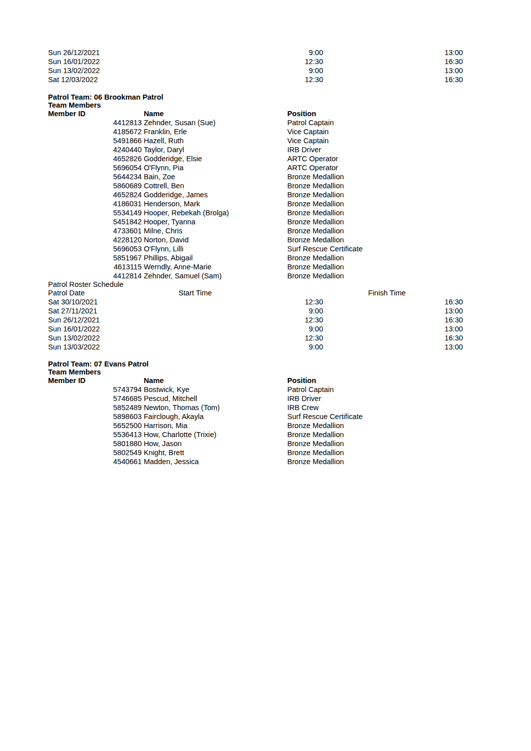| Sun 26/12/2021 | 9:00 | 13:00 |
| Sun 16/01/2022 | 12:30 | 16:30 |
| Sun 13/02/2022 | 9:00 | 13:00 |
| Sat 12/03/2022 | 12:30 | 16:30 |
Patrol Team: 06 Brookman Patrol
Team Members
| Member ID | Name | Position |
| --- | --- | --- |
| 4412813 | Zehnder, Susan (Sue) | Patrol Captain |
| 4185672 | Franklin, Erle | Vice Captain |
| 5491866 | Hazell, Ruth | Vice Captain |
| 4240440 | Taylor, Daryl | IRB Driver |
| 4652826 | Godderidge, Elsie | ARTC Operator |
| 5696054 | O'Flynn, Pia | ARTC Operator |
| 5644234 | Bain, Zoe | Bronze Medallion |
| 5860689 | Cottrell, Ben | Bronze Medallion |
| 4652824 | Godderidge, James | Bronze Medallion |
| 4186031 | Henderson, Mark | Bronze Medallion |
| 5534149 | Hooper, Rebekah (Brolga) | Bronze Medallion |
| 5451842 | Hooper, Tyanna | Bronze Medallion |
| 4733601 | Milne, Chris | Bronze Medallion |
| 4228120 | Norton, David | Bronze Medallion |
| 5696053 | O'Flynn, Lilli | Surf Rescue Certificate |
| 5851967 | Phillips, Abigail | Bronze Medallion |
| 4613115 | Werndly, Anne-Marie | Bronze Medallion |
| 4412814 | Zehnder, Samuel (Sam) | Bronze Medallion |
Patrol Roster Schedule
| Patrol Date | Start Time | Finish Time |
| Sat 30/10/2021 | 12:30 | 16:30 |
| Sat 27/11/2021 | 9:00 | 13:00 |
| Sun 26/12/2021 | 12:30 | 16:30 |
| Sun 16/01/2022 | 9:00 | 13:00 |
| Sun 13/02/2022 | 12:30 | 16:30 |
| Sun 13/03/2022 | 9:00 | 13:00 |
Patrol Team: 07 Evans Patrol
Team Members
| Member ID | Name | Position |
| --- | --- | --- |
| 5743794 | Bostwick, Kye | Patrol Captain |
| 5746685 | Pescud, Mitchell | IRB Driver |
| 5852489 | Newton, Thomas (Tom) | IRB Crew |
| 5898603 | Fairclough, Akayla | Surf Rescue Certificate |
| 5652500 | Harrison, Mia | Bronze Medallion |
| 5536413 | How, Charlotte (Trixie) | Bronze Medallion |
| 5801880 | How, Jason | Bronze Medallion |
| 5802549 | Knight, Brett | Bronze Medallion |
| 4540661 | Madden, Jessica | Bronze Medallion |